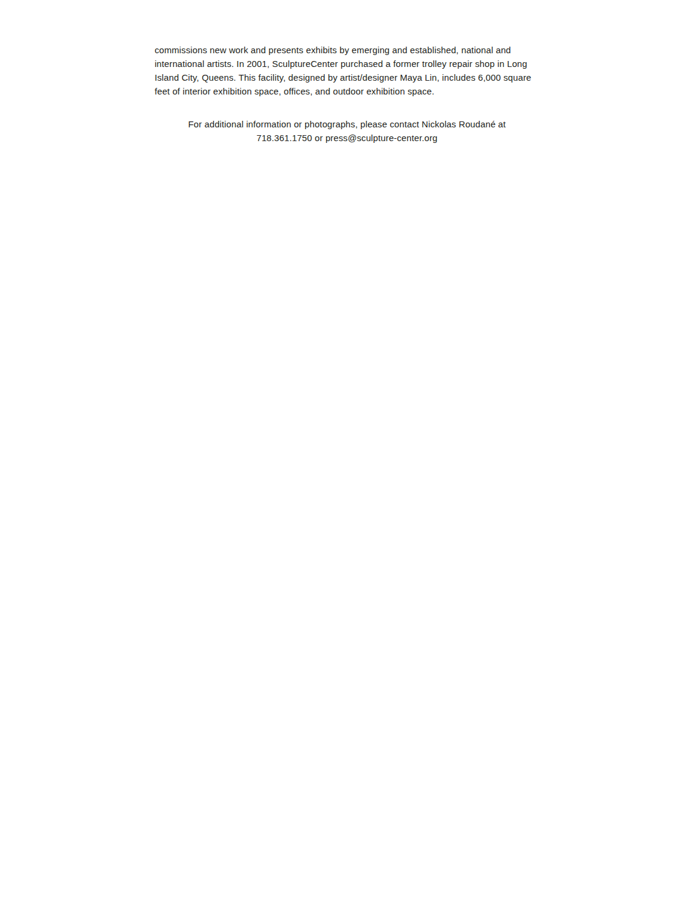commissions new work and presents exhibits by emerging and established, national and international artists. In 2001, SculptureCenter purchased a former trolley repair shop in Long Island City, Queens. This facility, designed by artist/designer Maya Lin, includes 6,000 square feet of interior exhibition space, offices, and outdoor exhibition space.
For additional information or photographs, please contact Nickolas Roudané at 718.361.1750 or press@sculpture-center.org